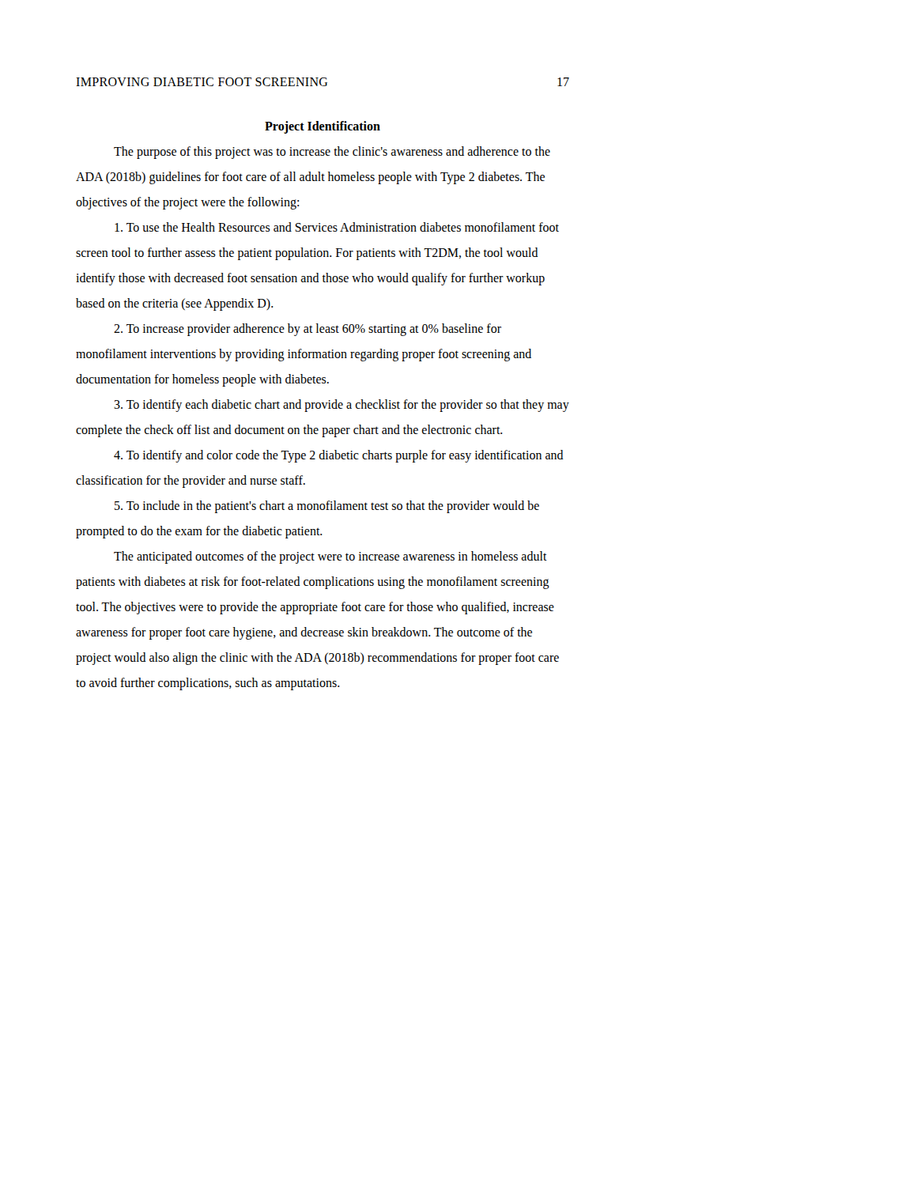Improving Diabetic Foot Screening 17
Project Identification
The purpose of this project was to increase the clinic's awareness and adherence to the ADA (2018b) guidelines for foot care of all adult homeless people with Type 2 diabetes. The objectives of the project were the following:
1. To use the Health Resources and Services Administration diabetes monofilament foot screen tool to further assess the patient population. For patients with T2DM, the tool would identify those with decreased foot sensation and those who would qualify for further workup based on the criteria (see Appendix D).
2. To increase provider adherence by at least 60% starting at 0% baseline for monofilament interventions by providing information regarding proper foot screening and documentation for homeless people with diabetes.
3. To identify each diabetic chart and provide a checklist for the provider so that they may complete the check off list and document on the paper chart and the electronic chart.
4. To identify and color code the Type 2 diabetic charts purple for easy identification and classification for the provider and nurse staff.
5. To include in the patient's chart a monofilament test so that the provider would be prompted to do the exam for the diabetic patient.
The anticipated outcomes of the project were to increase awareness in homeless adult patients with diabetes at risk for foot-related complications using the monofilament screening tool. The objectives were to provide the appropriate foot care for those who qualified, increase awareness for proper foot care hygiene, and decrease skin breakdown. The outcome of the project would also align the clinic with the ADA (2018b) recommendations for proper foot care to avoid further complications, such as amputations.